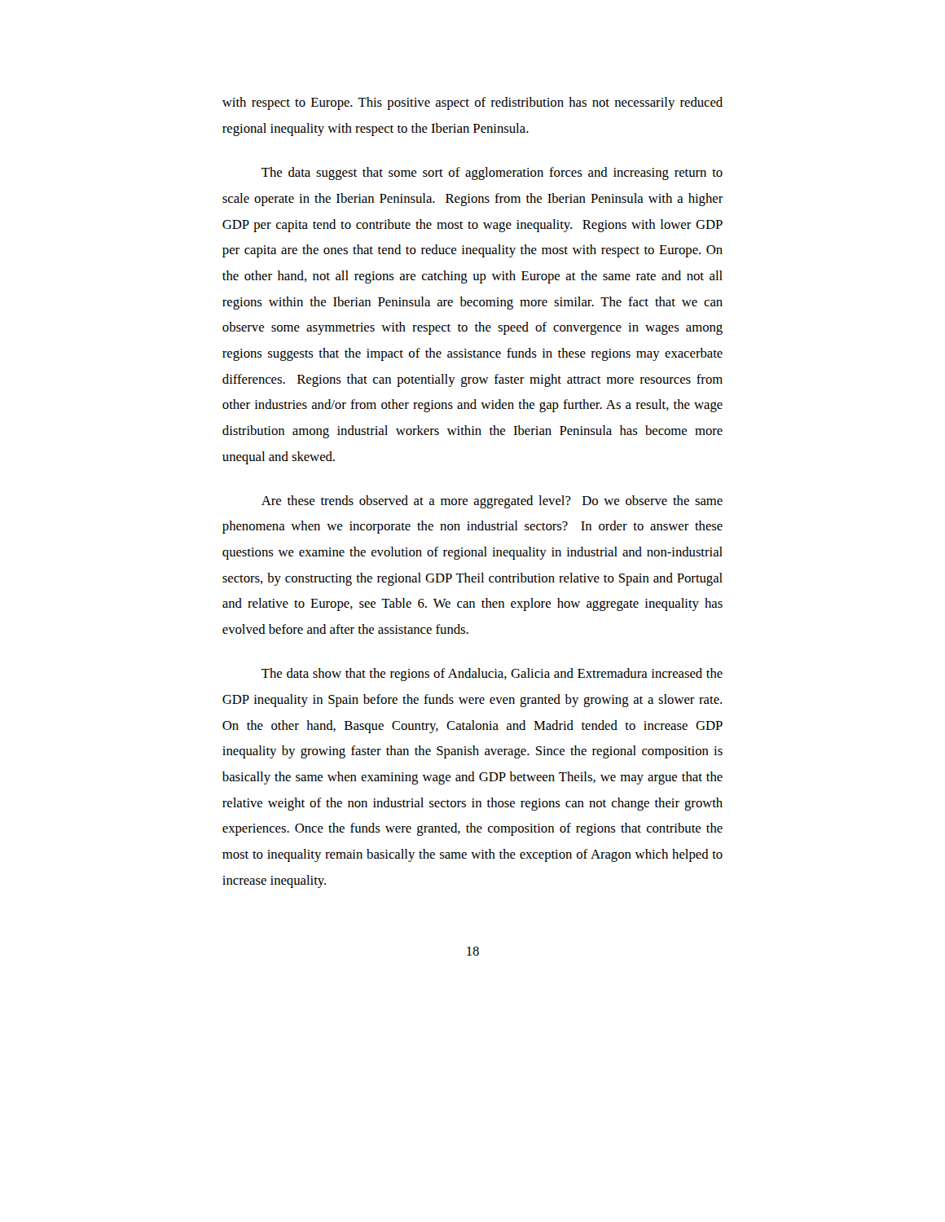with respect to Europe. This positive aspect of redistribution has not necessarily reduced regional inequality with respect to the Iberian Peninsula.
The data suggest that some sort of agglomeration forces and increasing return to scale operate in the Iberian Peninsula. Regions from the Iberian Peninsula with a higher GDP per capita tend to contribute the most to wage inequality. Regions with lower GDP per capita are the ones that tend to reduce inequality the most with respect to Europe. On the other hand, not all regions are catching up with Europe at the same rate and not all regions within the Iberian Peninsula are becoming more similar. The fact that we can observe some asymmetries with respect to the speed of convergence in wages among regions suggests that the impact of the assistance funds in these regions may exacerbate differences. Regions that can potentially grow faster might attract more resources from other industries and/or from other regions and widen the gap further. As a result, the wage distribution among industrial workers within the Iberian Peninsula has become more unequal and skewed.
Are these trends observed at a more aggregated level? Do we observe the same phenomena when we incorporate the non industrial sectors? In order to answer these questions we examine the evolution of regional inequality in industrial and non-industrial sectors, by constructing the regional GDP Theil contribution relative to Spain and Portugal and relative to Europe, see Table 6. We can then explore how aggregate inequality has evolved before and after the assistance funds.
The data show that the regions of Andalucia, Galicia and Extremadura increased the GDP inequality in Spain before the funds were even granted by growing at a slower rate. On the other hand, Basque Country, Catalonia and Madrid tended to increase GDP inequality by growing faster than the Spanish average. Since the regional composition is basically the same when examining wage and GDP between Theils, we may argue that the relative weight of the non industrial sectors in those regions can not change their growth experiences. Once the funds were granted, the composition of regions that contribute the most to inequality remain basically the same with the exception of Aragon which helped to increase inequality.
18